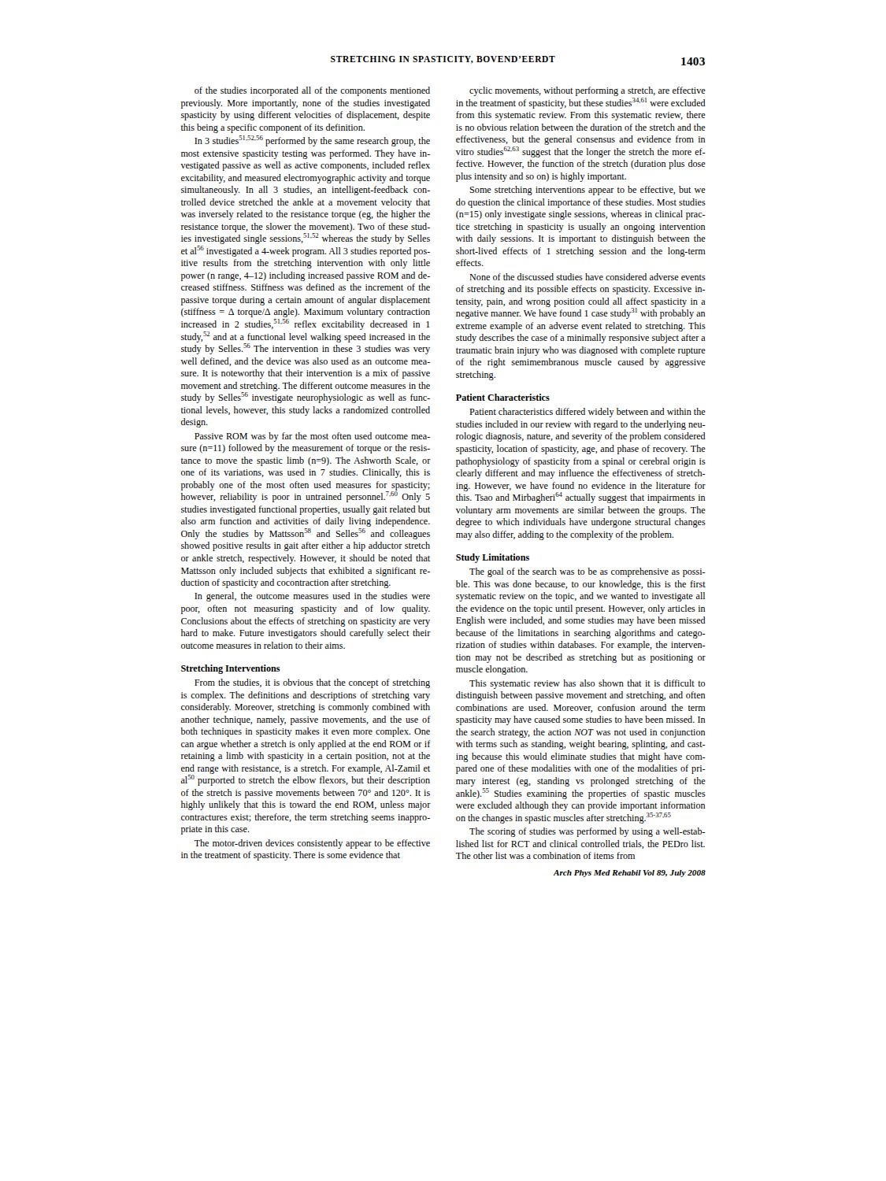Stretching in Spasticity, Bovend’Eerdt 1403
of the studies incorporated all of the components mentioned previously. More importantly, none of the studies investigated spasticity by using different velocities of displacement, despite this being a specific component of its definition.
In 3 studies51,52,56 performed by the same research group, the most extensive spasticity testing was performed. They have investigated passive as well as active components, included reflex excitability, and measured electromyographic activity and torque simultaneously. In all 3 studies, an intelligent-feedback controlled device stretched the ankle at a movement velocity that was inversely related to the resistance torque (eg, the higher the resistance torque, the slower the movement). Two of these studies investigated single sessions,51,52 whereas the study by Selles et al56 investigated a 4-week program. All 3 studies reported positive results from the stretching intervention with only little power (n range, 4–12) including increased passive ROM and decreased stiffness. Stiffness was defined as the increment of the passive torque during a certain amount of angular displacement (stiffness = Δ torque/Δ angle). Maximum voluntary contraction increased in 2 studies,51,56 reflex excitability decreased in 1 study,52 and at a functional level walking speed increased in the study by Selles.56 The intervention in these 3 studies was very well defined, and the device was also used as an outcome measure. It is noteworthy that their intervention is a mix of passive movement and stretching. The different outcome measures in the study by Selles56 investigate neurophysiologic as well as functional levels, however, this study lacks a randomized controlled design.
Passive ROM was by far the most often used outcome measure (n=11) followed by the measurement of torque or the resistance to move the spastic limb (n=9). The Ashworth Scale, or one of its variations, was used in 7 studies. Clinically, this is probably one of the most often used measures for spasticity; however, reliability is poor in untrained personnel.7,60 Only 5 studies investigated functional properties, usually gait related but also arm function and activities of daily living independence. Only the studies by Mattsson58 and Selles56 and colleagues showed positive results in gait after either a hip adductor stretch or ankle stretch, respectively. However, it should be noted that Mattsson only included subjects that exhibited a significant reduction of spasticity and cocontraction after stretching.
In general, the outcome measures used in the studies were poor, often not measuring spasticity and of low quality. Conclusions about the effects of stretching on spasticity are very hard to make. Future investigators should carefully select their outcome measures in relation to their aims.
Stretching Interventions
From the studies, it is obvious that the concept of stretching is complex. The definitions and descriptions of stretching vary considerably. Moreover, stretching is commonly combined with another technique, namely, passive movements, and the use of both techniques in spasticity makes it even more complex. One can argue whether a stretch is only applied at the end ROM or if retaining a limb with spasticity in a certain position, not at the end range with resistance, is a stretch. For example, Al-Zamil et al50 purported to stretch the elbow flexors, but their description of the stretch is passive movements between 70° and 120°. It is highly unlikely that this is toward the end ROM, unless major contractures exist; therefore, the term stretching seems inappropriate in this case.
The motor-driven devices consistently appear to be effective in the treatment of spasticity. There is some evidence that
cyclic movements, without performing a stretch, are effective in the treatment of spasticity, but these studies34,61 were excluded from this systematic review. From this systematic review, there is no obvious relation between the duration of the stretch and the effectiveness, but the general consensus and evidence from in vitro studies62,63 suggest that the longer the stretch the more effective. However, the function of the stretch (duration plus dose plus intensity and so on) is highly important.
Some stretching interventions appear to be effective, but we do question the clinical importance of these studies. Most studies (n=15) only investigate single sessions, whereas in clinical practice stretching in spasticity is usually an ongoing intervention with daily sessions. It is important to distinguish between the short-lived effects of 1 stretching session and the long-term effects.
None of the discussed studies have considered adverse events of stretching and its possible effects on spasticity. Excessive intensity, pain, and wrong position could all affect spasticity in a negative manner. We have found 1 case study31 with probably an extreme example of an adverse event related to stretching. This study describes the case of a minimally responsive subject after a traumatic brain injury who was diagnosed with complete rupture of the right semimembranous muscle caused by aggressive stretching.
Patient Characteristics
Patient characteristics differed widely between and within the studies included in our review with regard to the underlying neurologic diagnosis, nature, and severity of the problem considered spasticity, location of spasticity, age, and phase of recovery. The pathophysiology of spasticity from a spinal or cerebral origin is clearly different and may influence the effectiveness of stretching. However, we have found no evidence in the literature for this. Tsao and Mirbagheri64 actually suggest that impairments in voluntary arm movements are similar between the groups. The degree to which individuals have undergone structural changes may also differ, adding to the complexity of the problem.
Study Limitations
The goal of the search was to be as comprehensive as possible. This was done because, to our knowledge, this is the first systematic review on the topic, and we wanted to investigate all the evidence on the topic until present. However, only articles in English were included, and some studies may have been missed because of the limitations in searching algorithms and categorization of studies within databases. For example, the intervention may not be described as stretching but as positioning or muscle elongation.
This systematic review has also shown that it is difficult to distinguish between passive movement and stretching, and often combinations are used. Moreover, confusion around the term spasticity may have caused some studies to have been missed. In the search strategy, the action NOT was not used in conjunction with terms such as standing, weight bearing, splinting, and casting because this would eliminate studies that might have compared one of these modalities with one of the modalities of primary interest (eg, standing vs prolonged stretching of the ankle).55 Studies examining the properties of spastic muscles were excluded although they can provide important information on the changes in spastic muscles after stretching.35-37,65
The scoring of studies was performed by using a well-established list for RCT and clinical controlled trials, the PEDro list. The other list was a combination of items from
Arch Phys Med Rehabil Vol 89, July 2008